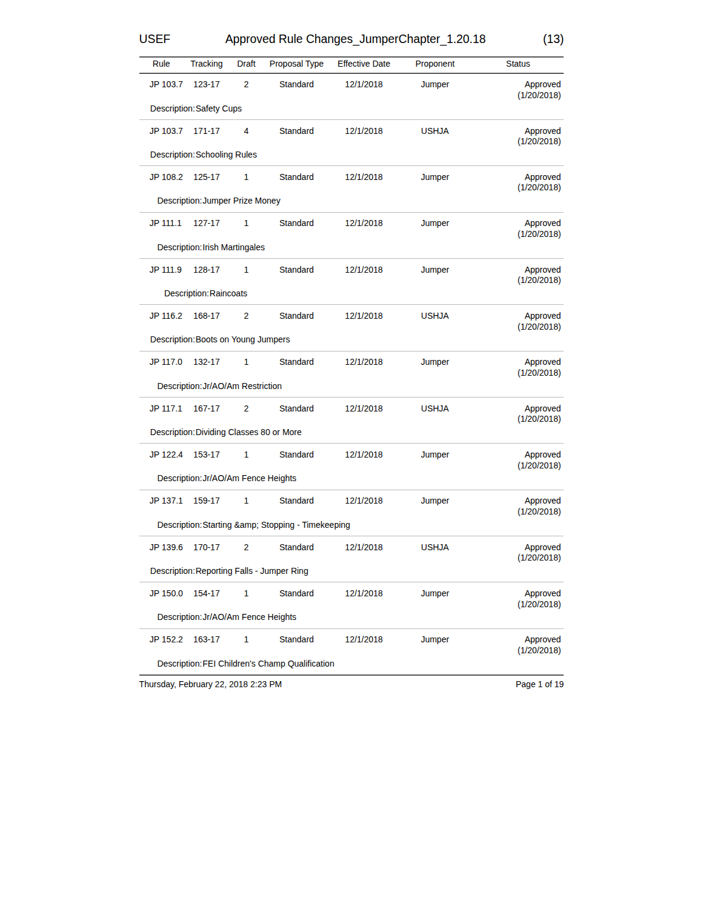USEF
Approved Rule Changes_JumperChapter_1.20.18
(13)
| Rule | Tracking | Draft | Proposal Type | Effective Date | Proponent | Status |
| --- | --- | --- | --- | --- | --- | --- |
| JP 103.7 | 123-17 | 2 | Standard | 12/1/2018 | Jumper | Approved (1/20/2018) |
| Description: Safety Cups |
| JP 103.7 | 171-17 | 4 | Standard | 12/1/2018 | USHJA | Approved (1/20/2018) |
| Description: Schooling Rules |
| JP 108.2 | 125-17 | 1 | Standard | 12/1/2018 | Jumper | Approved (1/20/2018) |
| Description: Jumper Prize Money |
| JP 111.1 | 127-17 | 1 | Standard | 12/1/2018 | Jumper | Approved (1/20/2018) |
| Description: Irish Martingales |
| JP 111.9 | 128-17 | 1 | Standard | 12/1/2018 | Jumper | Approved (1/20/2018) |
| Description: Raincoats |
| JP 116.2 | 168-17 | 2 | Standard | 12/1/2018 | USHJA | Approved (1/20/2018) |
| Description: Boots on Young Jumpers |
| JP 117.0 | 132-17 | 1 | Standard | 12/1/2018 | Jumper | Approved (1/20/2018) |
| Description: Jr/AO/Am Restriction |
| JP 117.1 | 167-17 | 2 | Standard | 12/1/2018 | USHJA | Approved (1/20/2018) |
| Description: Dividing Classes 80 or More |
| JP 122.4 | 153-17 | 1 | Standard | 12/1/2018 | Jumper | Approved (1/20/2018) |
| Description: Jr/AO/Am Fence Heights |
| JP 137.1 | 159-17 | 1 | Standard | 12/1/2018 | Jumper | Approved (1/20/2018) |
| Description: Starting &amp; Stopping - Timekeeping |
| JP 139.6 | 170-17 | 2 | Standard | 12/1/2018 | USHJA | Approved (1/20/2018) |
| Description: Reporting Falls - Jumper Ring |
| JP 150.0 | 154-17 | 1 | Standard | 12/1/2018 | Jumper | Approved (1/20/2018) |
| Description: Jr/AO/Am Fence Heights |
| JP 152.2 | 163-17 | 1 | Standard | 12/1/2018 | Jumper | Approved (1/20/2018) |
| Description: FEI Children's Champ Qualification |
Thursday, February 22, 2018 2:23 PM
Page 1 of 19